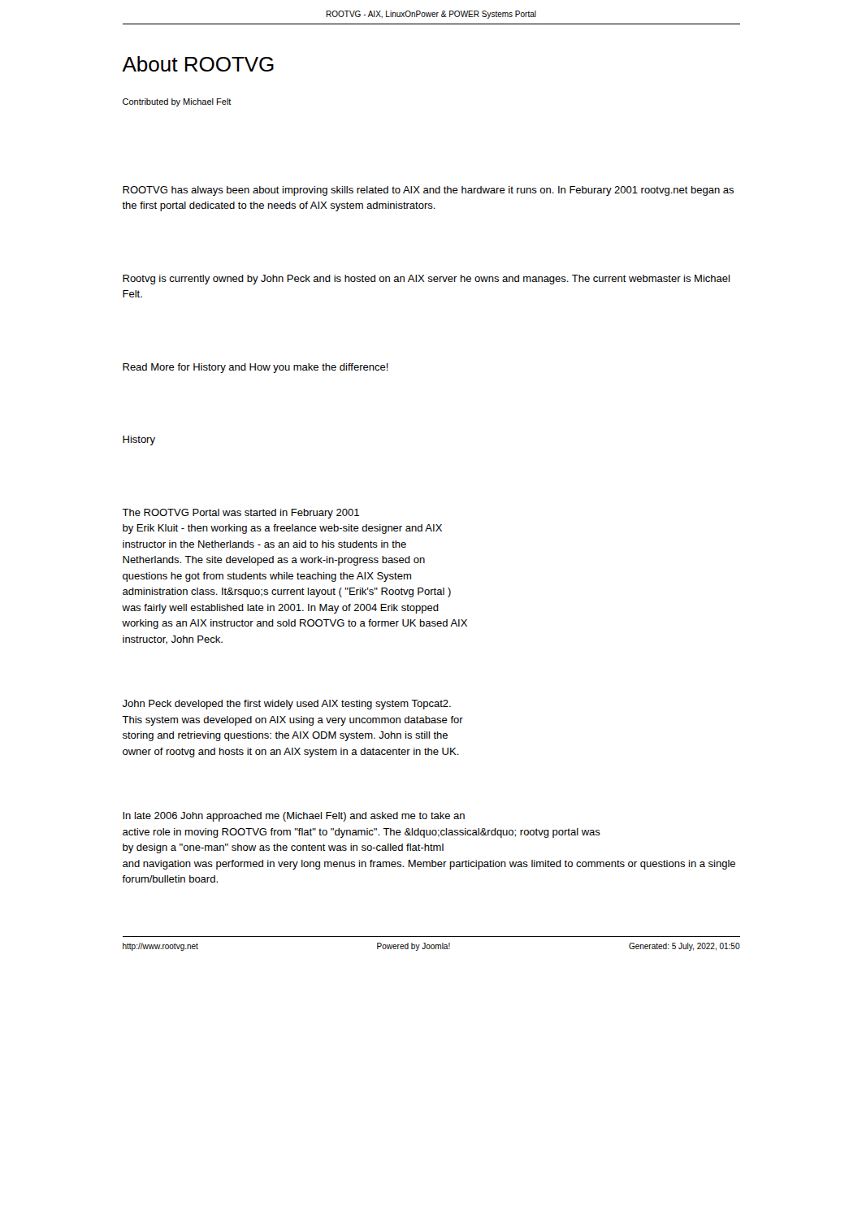ROOTVG - AIX, LinuxOnPower & POWER Systems Portal
About ROOTVG
Contributed by Michael Felt
ROOTVG has always been about improving skills related to AIX and the hardware it runs on. In Feburary 2001 rootvg.net began as the first portal dedicated to the needs of AIX system administrators.
Rootvg is currently owned by John Peck and is hosted on an AIX server he owns and manages. The current webmaster is Michael Felt.
Read More for History and How you make the difference!
History
The ROOTVG Portal was started in February 2001
by Erik Kluit - then working as a freelance web-site designer and AIX
instructor in the Netherlands - as an aid to his students in the
Netherlands. The site developed as a work-in-progress based on
questions he got from students while teaching the AIX System
administration class. It&rsquo;s current layout ( "Erik's" Rootvg Portal )
was fairly well established late in 2001. In May of 2004 Erik stopped
working as an AIX instructor and sold ROOTVG to a former UK based AIX
instructor, John Peck.
John Peck developed the first widely used AIX testing system Topcat2.
This system was developed on AIX using a very uncommon database for
storing and retrieving questions: the AIX ODM system. John is still the
owner of rootvg and hosts it on an AIX system in a datacenter in the UK.
In late 2006 John approached me (Michael Felt) and asked me to take an
active role in moving ROOTVG from "flat" to "dynamic". The &ldquo;classical&rdquo; rootvg portal was
by design a "one-man" show as the content was in so-called flat-html
and navigation was performed in very long menus in frames. Member participation was limited to comments or questions in a single forum/bulletin board.
http://www.rootvg.net Powered by Joomla! Generated: 5 July, 2022, 01:50